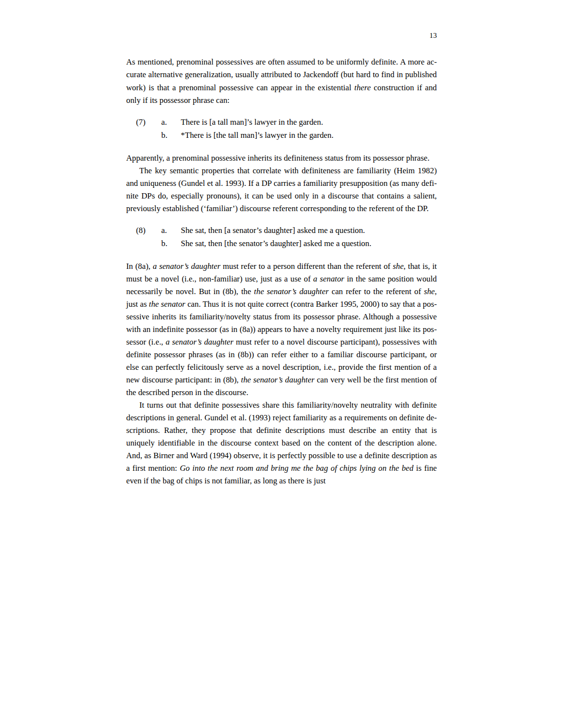13
As mentioned, prenominal possessives are often assumed to be uniformly definite. A more accurate alternative generalization, usually attributed to Jackendoff (but hard to find in published work) is that a prenominal possessive can appear in the existential there construction if and only if its possessor phrase can:
| (7) | a. | There is [a tall man]’s lawyer in the garden. |
| | b. | * There is [the tall man]’s lawyer in the garden. |
Apparently, a prenominal possessive inherits its definiteness status from its possessor phrase.
The key semantic properties that correlate with definiteness are familiarity (Heim 1982) and uniqueness (Gundel et al. 1993). If a DP carries a familiarity presupposition (as many definite DPs do, especially pronouns), it can be used only in a discourse that contains a salient, previously established (‘familiar’) discourse referent corresponding to the referent of the DP.
| (8) | a. | She sat, then [a senator’s daughter] asked me a question. |
| | b. | She sat, then [the senator’s daughter] asked me a question. |
In (8a), a senator’s daughter must refer to a person different than the referent of she, that is, it must be a novel (i.e., non-familiar) use, just as a use of a senator in the same position would necessarily be novel. But in (8b), the the senator’s daughter can refer to the referent of she, just as the senator can. Thus it is not quite correct (contra Barker 1995, 2000) to say that a possessive inherits its familiarity/novelty status from its possessor phrase. Although a possessive with an indefinite possessor (as in (8a)) appears to have a novelty requirement just like its possessor (i.e., a senator’s daughter must refer to a novel discourse participant), possessives with definite possessor phrases (as in (8b)) can refer either to a familiar discourse participant, or else can perfectly felicitously serve as a novel description, i.e., provide the first mention of a new discourse participant: in (8b), the senator’s daughter can very well be the first mention of the described person in the discourse.
It turns out that definite possessives share this familiarity/novelty neutrality with definite descriptions in general. Gundel et al. (1993) reject familiarity as a requirements on definite descriptions. Rather, they propose that definite descriptions must describe an entity that is uniquely identifiable in the discourse context based on the content of the description alone. And, as Birner and Ward (1994) observe, it is perfectly possible to use a definite description as a first mention: Go into the next room and bring me the bag of chips lying on the bed is fine even if the bag of chips is not familiar, as long as there is just